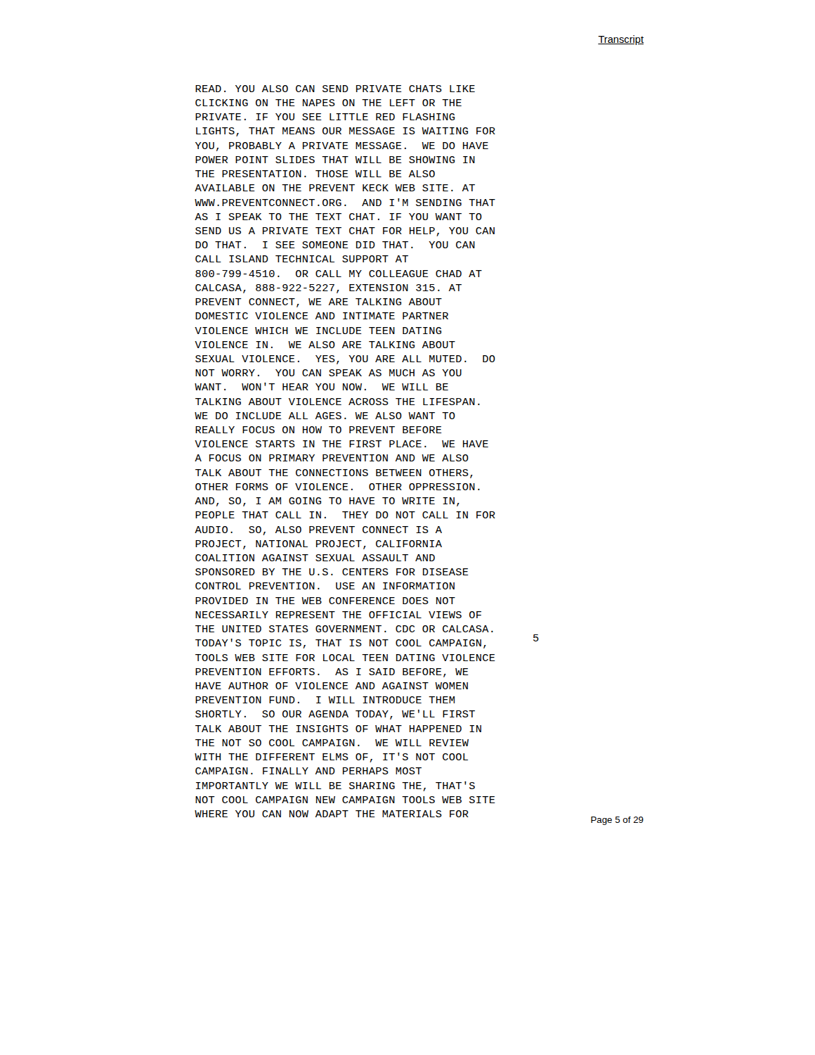Transcript
READ. YOU ALSO CAN SEND PRIVATE CHATS LIKE CLICKING ON THE NAPES ON THE LEFT OR THE PRIVATE. IF YOU SEE LITTLE RED FLASHING LIGHTS, THAT MEANS OUR MESSAGE IS WAITING FOR YOU, PROBABLY A PRIVATE MESSAGE. WE DO HAVE POWER POINT SLIDES THAT WILL BE SHOWING IN THE PRESENTATION. THOSE WILL BE ALSO AVAILABLE ON THE PREVENT KECK WEB SITE. AT WWW.PREVENTCONNECT.ORG. AND I'M SENDING THAT AS I SPEAK TO THE TEXT CHAT. IF YOU WANT TO SEND US A PRIVATE TEXT CHAT FOR HELP, YOU CAN DO THAT. I SEE SOMEONE DID THAT. YOU CAN CALL ISLAND TECHNICAL SUPPORT AT 800-799-4510. OR CALL MY COLLEAGUE CHAD AT CALCASA, 888-922-5227, EXTENSION 315. AT PREVENT CONNECT, WE ARE TALKING ABOUT DOMESTIC VIOLENCE AND INTIMATE PARTNER VIOLENCE WHICH WE INCLUDE TEEN DATING VIOLENCE IN. WE ALSO ARE TALKING ABOUT SEXUAL VIOLENCE. YES, YOU ARE ALL MUTED. DO NOT WORRY. YOU CAN SPEAK AS MUCH AS YOU WANT. WON'T HEAR YOU NOW. WE WILL BE TALKING ABOUT VIOLENCE ACROSS THE LIFESPAN. WE DO INCLUDE ALL AGES. WE ALSO WANT TO REALLY FOCUS ON HOW TO PREVENT BEFORE VIOLENCE STARTS IN THE FIRST PLACE. WE HAVE A FOCUS ON PRIMARY PREVENTION AND WE ALSO TALK ABOUT THE CONNECTIONS BETWEEN OTHERS, OTHER FORMS OF VIOLENCE. OTHER OPPRESSION. AND, SO, I AM GOING TO HAVE TO WRITE IN, PEOPLE THAT CALL IN. THEY DO NOT CALL IN FOR AUDIO. SO, ALSO PREVENT CONNECT IS A PROJECT, NATIONAL PROJECT, CALIFORNIA COALITION AGAINST SEXUAL ASSAULT AND SPONSORED BY THE U.S. CENTERS FOR DISEASE CONTROL PREVENTION. USE AN INFORMATION PROVIDED IN THE WEB CONFERENCE DOES NOT NECESSARILY REPRESENT THE OFFICIAL VIEWS OF THE UNITED STATES GOVERNMENT. CDC OR CALCASA. TODAY'S TOPIC IS, THAT IS NOT COOL CAMPAIGN, TOOLS WEB SITE FOR LOCAL TEEN DATING VIOLENCE PREVENTION EFFORTS. AS I SAID BEFORE, WE HAVE AUTHOR OF VIOLENCE AND AGAINST WOMEN PREVENTION FUND. I WILL INTRODUCE THEM SHORTLY. SO OUR AGENDA TODAY, WE'LL FIRST TALK ABOUT THE INSIGHTS OF WHAT HAPPENED IN THE NOT SO COOL CAMPAIGN. WE WILL REVIEW WITH THE DIFFERENT ELMS OF, IT'S NOT COOL CAMPAIGN. FINALLY AND PERHAPS MOST IMPORTANTLY WE WILL BE SHARING THE, THAT'S NOT COOL CAMPAIGN NEW CAMPAIGN TOOLS WEB SITE WHERE YOU CAN NOW ADAPT THE MATERIALS FOR
5
Page 5 of 29